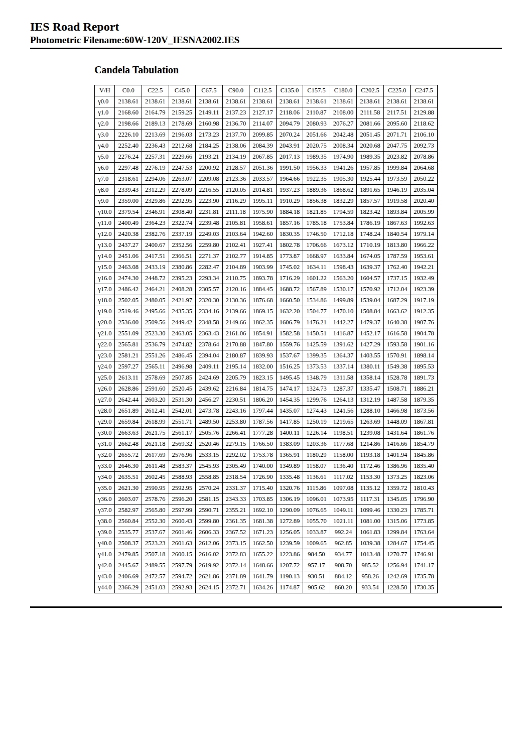IES Road Report
Photometric Filename:60W-120V_IESNA2002.IES
Candela Tabulation
| V/H | C0.0 | C22.5 | C45.0 | C67.5 | C90.0 | C112.5 | C135.0 | C157.5 | C180.0 | C202.5 | C225.0 | C247.5 |
| --- | --- | --- | --- | --- | --- | --- | --- | --- | --- | --- | --- | --- |
| γ0.0 | 2138.61 | 2138.61 | 2138.61 | 2138.61 | 2138.61 | 2138.61 | 2138.61 | 2138.61 | 2138.61 | 2138.61 | 2138.61 | 2138.61 |
| γ1.0 | 2168.60 | 2164.79 | 2159.25 | 2149.11 | 2137.23 | 2127.17 | 2118.06 | 2110.87 | 2108.00 | 2111.58 | 2117.51 | 2129.88 |
| γ2.0 | 2198.66 | 2189.13 | 2178.69 | 2160.98 | 2136.70 | 2114.07 | 2094.79 | 2080.93 | 2076.27 | 2081.66 | 2095.60 | 2118.62 |
| γ3.0 | 2226.10 | 2213.69 | 2196.03 | 2173.23 | 2137.70 | 2099.85 | 2070.24 | 2051.66 | 2042.48 | 2051.45 | 2071.71 | 2106.10 |
| γ4.0 | 2252.40 | 2236.43 | 2212.68 | 2184.25 | 2138.06 | 2084.39 | 2043.91 | 2020.75 | 2008.34 | 2020.68 | 2047.75 | 2092.73 |
| γ5.0 | 2276.24 | 2257.31 | 2229.66 | 2193.21 | 2134.19 | 2067.85 | 2017.13 | 1989.35 | 1974.90 | 1989.35 | 2023.82 | 2078.86 |
| γ6.0 | 2297.48 | 2276.19 | 2247.53 | 2200.92 | 2128.57 | 2051.36 | 1991.50 | 1956.33 | 1941.26 | 1957.85 | 1999.84 | 2064.68 |
| γ7.0 | 2318.61 | 2294.06 | 2263.07 | 2209.08 | 2123.36 | 2033.57 | 1964.66 | 1922.35 | 1905.30 | 1925.44 | 1973.59 | 2050.22 |
| γ8.0 | 2339.43 | 2312.29 | 2278.09 | 2216.55 | 2120.05 | 2014.81 | 1937.23 | 1889.36 | 1868.62 | 1891.65 | 1946.19 | 2035.04 |
| γ9.0 | 2359.00 | 2329.86 | 2292.95 | 2223.90 | 2116.29 | 1995.11 | 1910.29 | 1856.38 | 1832.29 | 1857.57 | 1919.58 | 2020.40 |
| γ10.0 | 2379.54 | 2346.91 | 2308.40 | 2231.81 | 2111.18 | 1975.90 | 1884.18 | 1821.85 | 1794.59 | 1823.42 | 1893.84 | 2005.99 |
| γ11.0 | 2400.49 | 2364.23 | 2322.74 | 2239.48 | 2105.81 | 1958.61 | 1857.16 | 1785.18 | 1753.84 | 1786.19 | 1867.63 | 1992.63 |
| γ12.0 | 2420.38 | 2382.76 | 2337.19 | 2249.03 | 2103.64 | 1942.60 | 1830.35 | 1746.50 | 1712.18 | 1748.24 | 1840.54 | 1979.14 |
| γ13.0 | 2437.27 | 2400.67 | 2352.56 | 2259.80 | 2102.41 | 1927.41 | 1802.78 | 1706.66 | 1673.12 | 1710.19 | 1813.80 | 1966.22 |
| γ14.0 | 2451.06 | 2417.51 | 2366.51 | 2271.37 | 2102.77 | 1914.85 | 1773.87 | 1668.97 | 1633.84 | 1674.05 | 1787.59 | 1953.61 |
| γ15.0 | 2463.08 | 2433.19 | 2380.86 | 2282.47 | 2104.89 | 1903.99 | 1745.02 | 1634.11 | 1598.43 | 1639.37 | 1762.40 | 1942.21 |
| γ16.0 | 2474.30 | 2448.72 | 2395.23 | 2293.34 | 2110.75 | 1893.78 | 1716.29 | 1601.22 | 1563.20 | 1604.57 | 1737.15 | 1932.49 |
| γ17.0 | 2486.42 | 2464.21 | 2408.28 | 2305.57 | 2120.16 | 1884.45 | 1688.72 | 1567.89 | 1530.17 | 1570.92 | 1712.04 | 1923.39 |
| γ18.0 | 2502.05 | 2480.05 | 2421.97 | 2320.30 | 2130.36 | 1876.68 | 1660.50 | 1534.86 | 1499.89 | 1539.04 | 1687.29 | 1917.19 |
| γ19.0 | 2519.46 | 2495.66 | 2435.35 | 2334.16 | 2139.66 | 1869.15 | 1632.20 | 1504.77 | 1470.10 | 1508.84 | 1663.62 | 1912.35 |
| γ20.0 | 2536.00 | 2509.56 | 2449.42 | 2348.58 | 2149.66 | 1862.35 | 1606.79 | 1476.21 | 1442.27 | 1479.37 | 1640.38 | 1907.76 |
| γ21.0 | 2551.09 | 2523.30 | 2463.05 | 2363.43 | 2161.06 | 1854.91 | 1582.58 | 1450.51 | 1416.87 | 1452.17 | 1616.58 | 1904.78 |
| γ22.0 | 2565.81 | 2536.79 | 2474.82 | 2378.64 | 2170.88 | 1847.80 | 1559.76 | 1425.59 | 1391.62 | 1427.29 | 1593.58 | 1901.16 |
| γ23.0 | 2581.21 | 2551.26 | 2486.45 | 2394.04 | 2180.87 | 1839.93 | 1537.67 | 1399.35 | 1364.37 | 1403.55 | 1570.91 | 1898.14 |
| γ24.0 | 2597.27 | 2565.11 | 2496.98 | 2409.11 | 2195.14 | 1832.00 | 1516.25 | 1373.53 | 1337.14 | 1380.11 | 1549.38 | 1895.53 |
| γ25.0 | 2613.11 | 2578.69 | 2507.85 | 2424.69 | 2205.79 | 1823.15 | 1495.45 | 1348.79 | 1311.58 | 1358.14 | 1528.78 | 1891.73 |
| γ26.0 | 2628.86 | 2591.60 | 2520.45 | 2439.62 | 2216.84 | 1814.75 | 1474.17 | 1324.73 | 1287.37 | 1335.47 | 1508.71 | 1886.21 |
| γ27.0 | 2642.44 | 2603.20 | 2531.30 | 2456.27 | 2230.51 | 1806.20 | 1454.35 | 1299.76 | 1264.13 | 1312.19 | 1487.58 | 1879.35 |
| γ28.0 | 2651.89 | 2612.41 | 2542.01 | 2473.78 | 2243.16 | 1797.44 | 1435.07 | 1274.43 | 1241.56 | 1288.10 | 1466.98 | 1873.56 |
| γ29.0 | 2659.84 | 2618.99 | 2551.71 | 2489.50 | 2253.80 | 1787.56 | 1417.85 | 1250.19 | 1219.65 | 1263.69 | 1448.09 | 1867.81 |
| γ30.0 | 2663.63 | 2621.75 | 2561.17 | 2505.76 | 2266.41 | 1777.28 | 1400.11 | 1226.14 | 1198.51 | 1239.08 | 1431.64 | 1861.76 |
| γ31.0 | 2662.48 | 2621.18 | 2569.32 | 2520.46 | 2279.15 | 1766.50 | 1383.09 | 1203.36 | 1177.68 | 1214.86 | 1416.66 | 1854.79 |
| γ32.0 | 2655.72 | 2617.69 | 2576.96 | 2533.15 | 2292.02 | 1753.78 | 1365.91 | 1180.29 | 1158.00 | 1193.18 | 1401.94 | 1845.86 |
| γ33.0 | 2646.30 | 2611.48 | 2583.37 | 2545.93 | 2305.49 | 1740.00 | 1349.89 | 1158.07 | 1136.40 | 1172.46 | 1386.96 | 1835.40 |
| γ34.0 | 2635.51 | 2602.45 | 2588.93 | 2558.85 | 2318.54 | 1726.90 | 1335.48 | 1136.61 | 1117.02 | 1153.30 | 1373.25 | 1823.06 |
| γ35.0 | 2621.30 | 2590.95 | 2592.95 | 2570.24 | 2331.37 | 1715.40 | 1320.76 | 1115.86 | 1097.08 | 1135.12 | 1359.72 | 1810.43 |
| γ36.0 | 2603.07 | 2578.76 | 2596.20 | 2581.15 | 2343.33 | 1703.85 | 1306.19 | 1096.01 | 1073.95 | 1117.31 | 1345.05 | 1796.90 |
| γ37.0 | 2582.97 | 2565.80 | 2597.99 | 2590.71 | 2355.21 | 1692.10 | 1290.09 | 1076.65 | 1049.11 | 1099.46 | 1330.23 | 1785.71 |
| γ38.0 | 2560.84 | 2552.30 | 2600.43 | 2599.80 | 2361.35 | 1681.38 | 1272.89 | 1055.70 | 1021.11 | 1081.00 | 1315.06 | 1773.85 |
| γ39.0 | 2535.77 | 2537.67 | 2601.46 | 2606.33 | 2367.52 | 1671.23 | 1256.05 | 1033.87 | 992.24 | 1061.83 | 1299.84 | 1763.64 |
| γ40.0 | 2508.37 | 2523.23 | 2601.63 | 2612.06 | 2373.15 | 1662.50 | 1239.59 | 1009.65 | 962.85 | 1039.38 | 1284.67 | 1754.45 |
| γ41.0 | 2479.85 | 2507.18 | 2600.15 | 2616.02 | 2372.83 | 1655.22 | 1223.86 | 984.50 | 934.77 | 1013.48 | 1270.77 | 1746.91 |
| γ42.0 | 2445.67 | 2489.55 | 2597.79 | 2619.92 | 2372.14 | 1648.66 | 1207.72 | 957.17 | 908.70 | 985.52 | 1256.94 | 1741.17 |
| γ43.0 | 2406.69 | 2472.57 | 2594.72 | 2621.86 | 2371.89 | 1641.79 | 1190.13 | 930.51 | 884.12 | 958.26 | 1242.69 | 1735.78 |
| γ44.0 | 2366.29 | 2451.03 | 2592.93 | 2624.15 | 2372.71 | 1634.26 | 1174.87 | 905.62 | 860.20 | 933.54 | 1228.50 | 1730.35 |